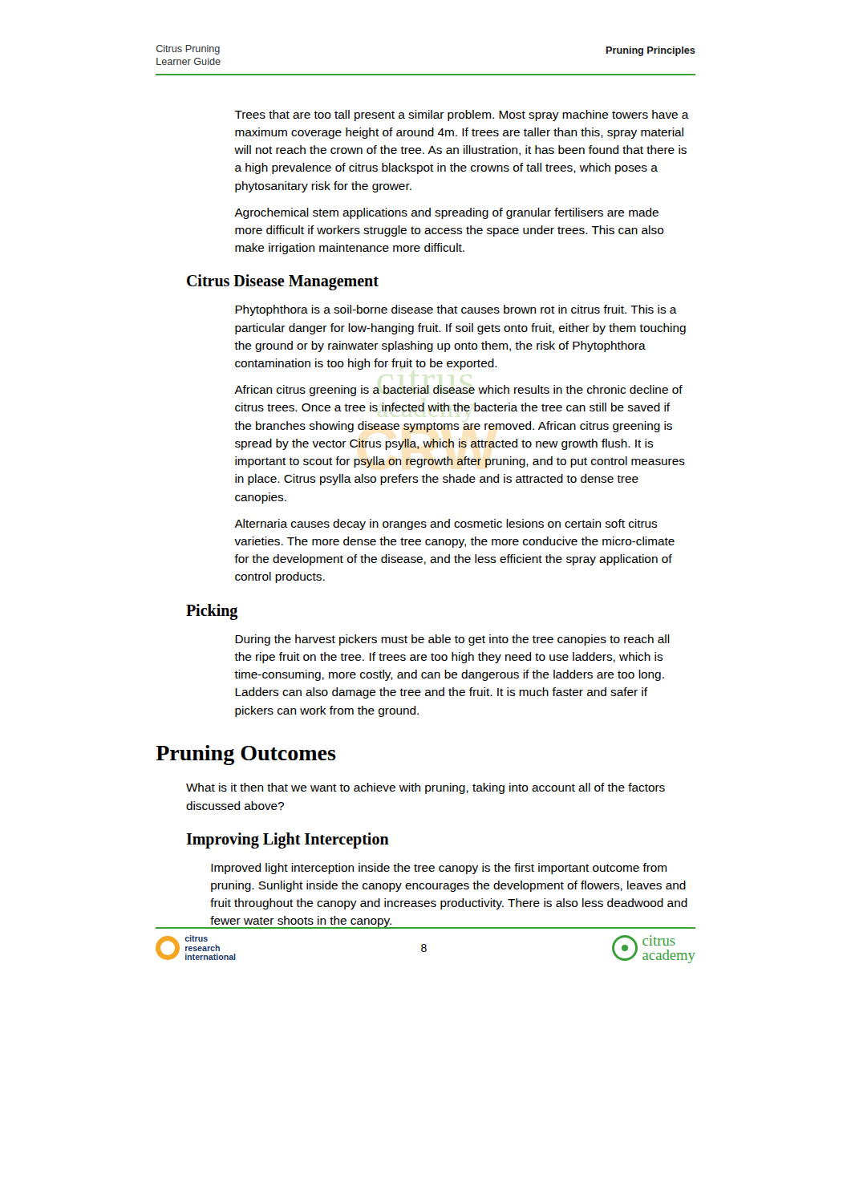Citrus Pruning
Learner Guide
Pruning Principles
citrus
academy
CRW
Trees that are too tall present a similar problem. Most spray machine towers have a maximum coverage height of around 4m. If trees are taller than this, spray material will not reach the crown of the tree. As an illustration, it has been found that there is a high prevalence of citrus blackspot in the crowns of tall trees, which poses a phytosanitary risk for the grower.
Agrochemical stem applications and spreading of granular fertilisers are made more difficult if workers struggle to access the space under trees. This can also make irrigation maintenance more difficult.
Citrus Disease Management
Phytophthora is a soil-borne disease that causes brown rot in citrus fruit. This is a particular danger for low-hanging fruit. If soil gets onto fruit, either by them touching the ground or by rainwater splashing up onto them, the risk of Phytophthora contamination is too high for fruit to be exported.
African citrus greening is a bacterial disease which results in the chronic decline of citrus trees. Once a tree is infected with the bacteria the tree can still be saved if the branches showing disease symptoms are removed. African citrus greening is spread by the vector Citrus psylla, which is attracted to new growth flush. It is important to scout for psylla on regrowth after pruning, and to put control measures in place. Citrus psylla also prefers the shade and is attracted to dense tree canopies.
Alternaria causes decay in oranges and cosmetic lesions on certain soft citrus varieties. The more dense the tree canopy, the more conducive the micro-climate for the development of the disease, and the less efficient the spray application of control products.
Picking
During the harvest pickers must be able to get into the tree canopies to reach all the ripe fruit on the tree. If trees are too high they need to use ladders, which is time-consuming, more costly, and can be dangerous if the ladders are too long. Ladders can also damage the tree and the fruit. It is much faster and safer if pickers can work from the ground.
Pruning Outcomes
What is it then that we want to achieve with pruning, taking into account all of the factors discussed above?
Improving Light Interception
Improved light interception inside the tree canopy is the first important outcome from pruning. Sunlight inside the canopy encourages the development of flowers, leaves and fruit throughout the canopy and increases productivity. There is also less deadwood and fewer water shoots in the canopy.
citrus research international
8
citrus academy